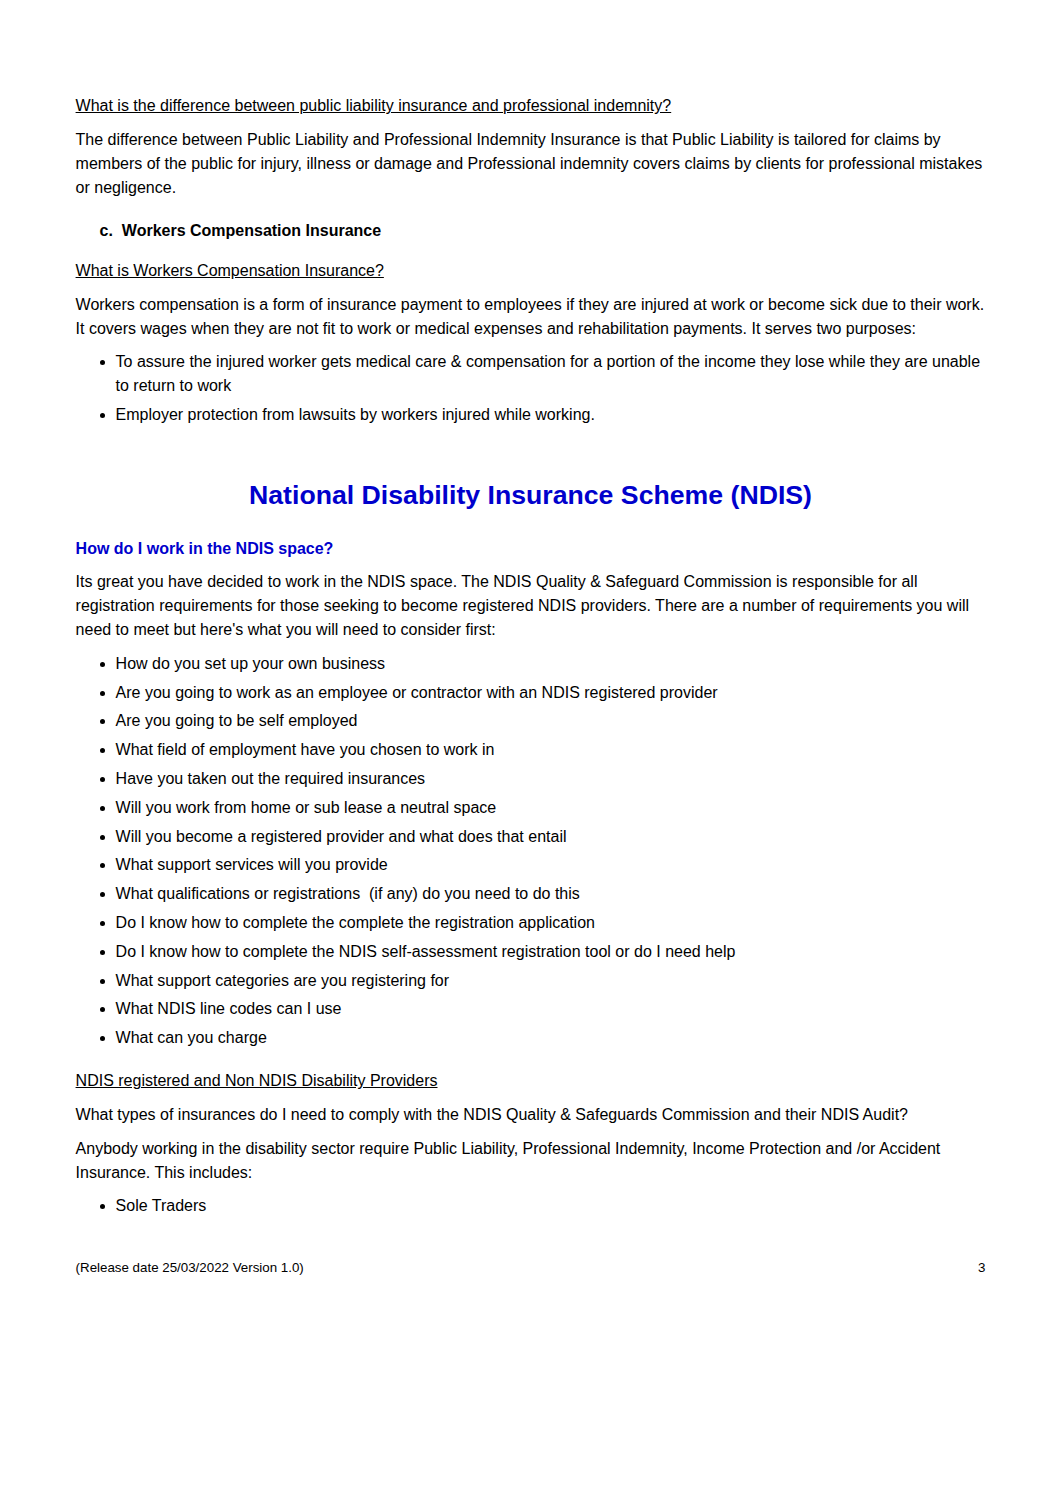What is the difference between public liability insurance and professional indemnity?
The difference between Public Liability and Professional Indemnity Insurance is that Public Liability is tailored for claims by members of the public for injury, illness or damage and Professional indemnity covers claims by clients for professional mistakes or negligence.
c. Workers Compensation Insurance
What is Workers Compensation Insurance?
Workers compensation is a form of insurance payment to employees if they are injured at work or become sick due to their work. It covers wages when they are not fit to work or medical expenses and rehabilitation payments. It serves two purposes:
To assure the injured worker gets medical care & compensation for a portion of the income they lose while they are unable to return to work
Employer protection from lawsuits by workers injured while working.
National Disability Insurance Scheme (NDIS)
How do I work in the NDIS space?
Its great you have decided to work in the NDIS space. The NDIS Quality & Safeguard Commission is responsible for all registration requirements for those seeking to become registered NDIS providers. There are a number of requirements you will need to meet but here's what you will need to consider first:
How do you set up your own business
Are you going to work as an employee or contractor with an NDIS registered provider
Are you going to be self employed
What field of employment have you chosen to work in
Have you taken out the required insurances
Will you work from home or sub lease a neutral space
Will you become a registered provider and what does that entail
What support services will you provide
What qualifications or registrations (if any) do you need to do this
Do I know how to complete the complete the registration application
Do I know how to complete the NDIS self-assessment registration tool or do I need help
What support categories are you registering for
What NDIS line codes can I use
What can you charge
NDIS registered and Non NDIS Disability Providers
What types of insurances do I need to comply with the NDIS Quality & Safeguards Commission and their NDIS Audit?
Anybody working in the disability sector require Public Liability, Professional Indemnity, Income Protection and /or Accident Insurance. This includes:
Sole Traders
(Release date 25/03/2022 Version 1.0) 3